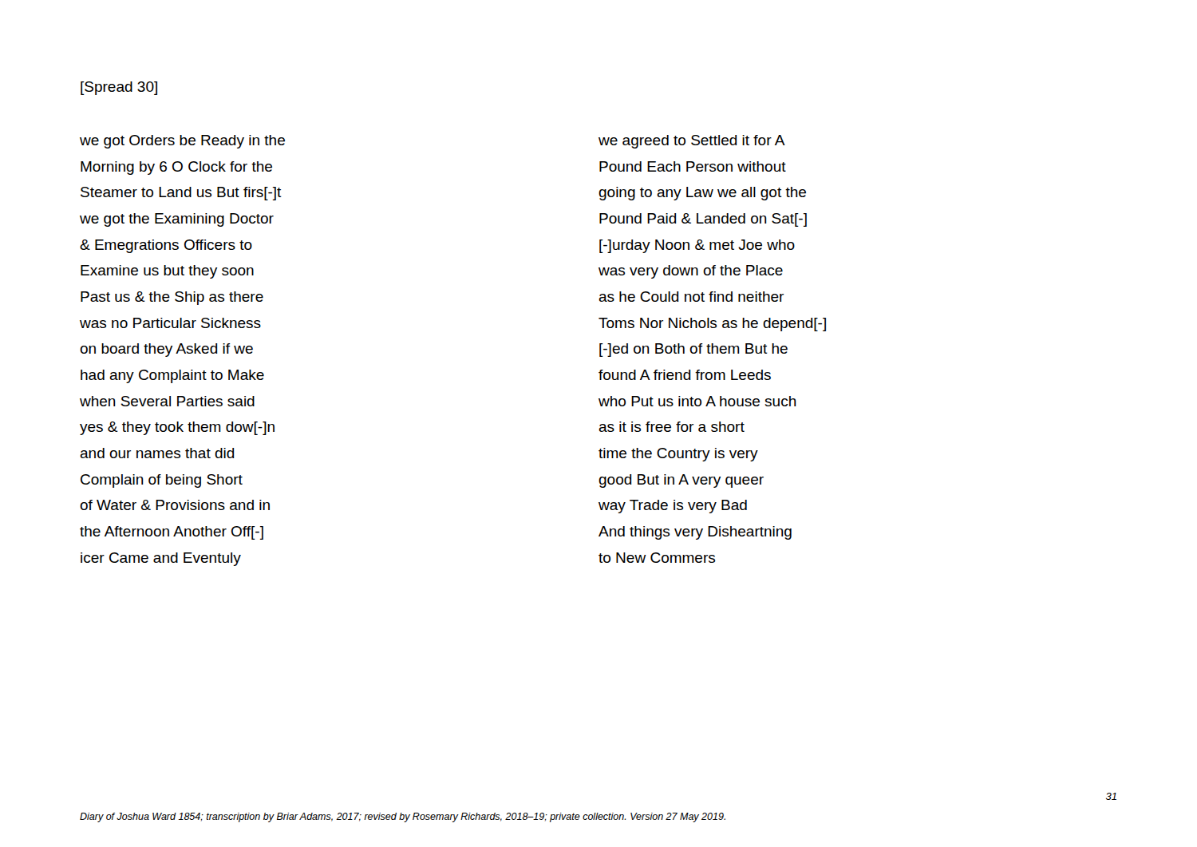[Spread 30]
we got Orders be Ready in the Morning by 6 O Clock for the Steamer to Land us But firs[-]t we got the Examining Doctor & Emegrations Officers to Examine us but they soon Past us & the Ship as there was no Particular Sickness on board they Asked if we had any Complaint to Make when Several Parties said yes & they took them dow[-]n and our names that did Complain of being Short of Water & Provisions and in the Afternoon Another Off[-] icer Came and Eventuly
we agreed to Settled it for A Pound Each Person without going to any Law we all got the Pound Paid & Landed on Sat[-] [-]urday Noon & met Joe who was very down of the Place as he Could not find neither Toms Nor Nichols as he depend[-] [-]ed on Both of them But he found A friend from Leeds who Put us into A house such as it is free for a short time the Country is very good But in A very queer way Trade is very Bad And things very Disheartning to New Commers
31
Diary of Joshua Ward 1854; transcription by Briar Adams, 2017; revised by Rosemary Richards, 2018–19; private collection. Version 27 May 2019.